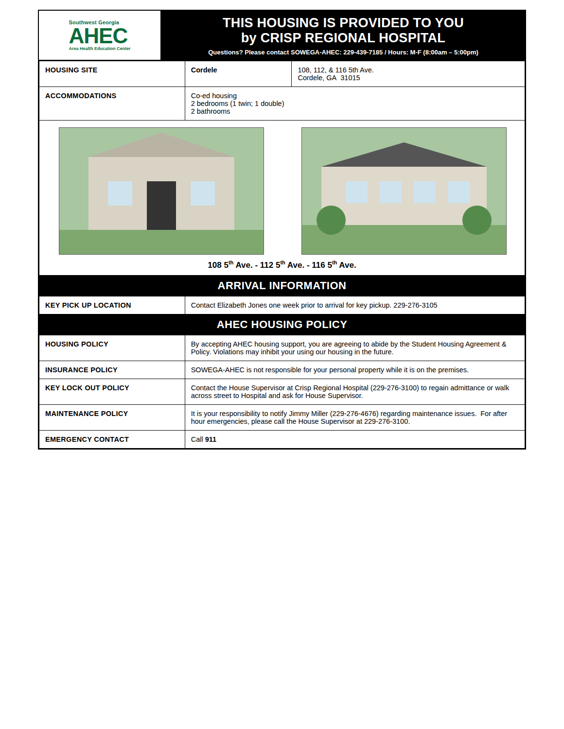Southwest Georgia
AHEC
Area Health Education Center
THIS HOUSING IS PROVIDED TO YOU
by CRISP REGIONAL HOSPITAL
Questions? Please contact SOWEGA-AHEC: 229-439-7185 / Hours: M-F (8:00am – 5:00pm)
| HOUSING SITE | Cordele | 108, 112, & 116 5th Ave. Cordele, GA 31015 |
| ACCOMMODATIONS | Co-ed housing 2 bedrooms (1 twin; 1 double) 2 bathrooms |
| 108 5 th Ave. - 112 5 th Ave. - 116 5 th Ave. |
| ARRIVAL INFORMATION |
| KEY PICK UP LOCATION | Contact Elizabeth Jones one week prior to arrival for key pickup. 229-276-3105 |
| AHEC HOUSING POLICY |
| HOUSING POLICY | By accepting AHEC housing support, you are agreeing to abide by the Student Housing Agreement & Policy. Violations may inhibit your using our housing in the future. |
| INSURANCE POLICY | SOWEGA-AHEC is not responsible for your personal property while it is on the premises. |
| KEY LOCK OUT POLICY | Contact the House Supervisor at Crisp Regional Hospital (229-276-3100) to regain admittance or walk across street to Hospital and ask for House Supervisor. |
| MAINTENANCE POLICY | It is your responsibility to notify Jimmy Miller (229-276-4676) regarding maintenance issues. For after hour emergencies, please call the House Supervisor at 229-276-3100. |
| EMERGENCY CONTACT | Call 911 |